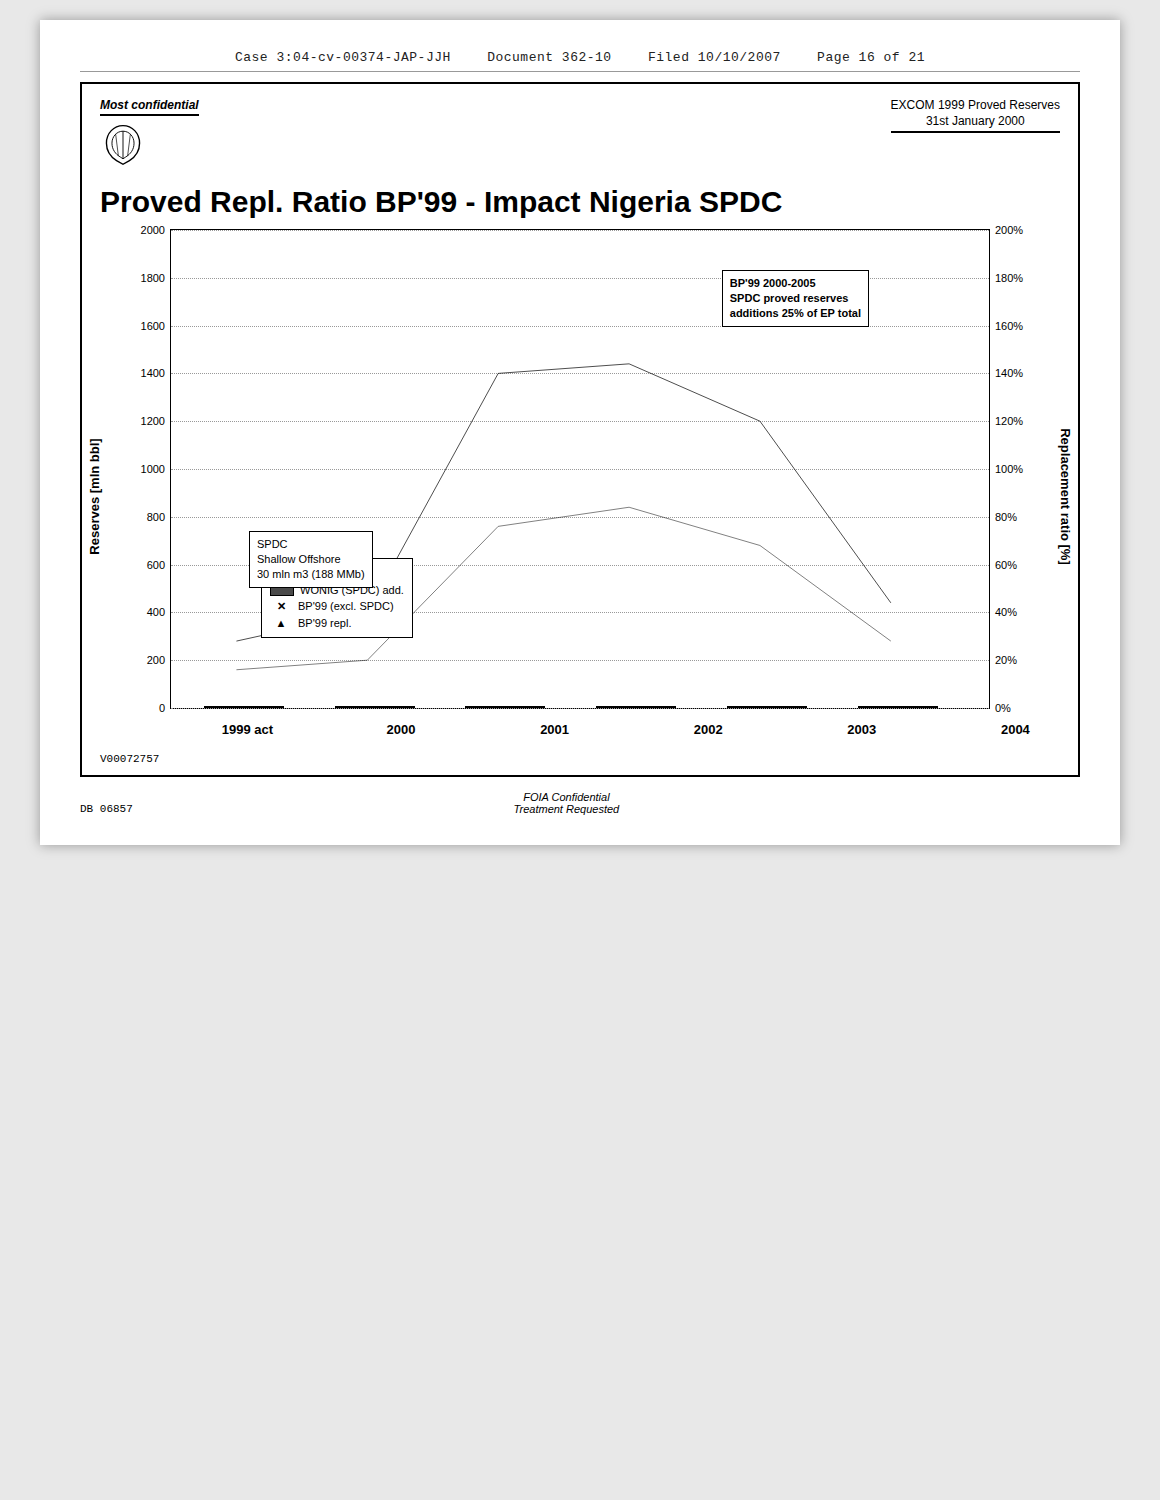Case 3:04-cv-00374-JAP-JJH Document 362-10 Filed 10/10/2007 Page 16 of 21
Most confidential
EXCOM 1999 Proved Reserves
31st January 2000
Proved Repl. Ratio BP'99 - Impact Nigeria SPDC
Reserves [mln bbl]
Replacement ratio [%]
2000
1800
1600
1400
1200
1000
800
600
400
200
0
200%
180%
160%
140%
120%
100%
80%
60%
40%
20%
0%
SPDC add.
WONIG (SPDC) add.
✕BP'99 (excl. SPDC)
▲BP'99 repl.
BP'99 2000-2005
SPDC proved reserves
additions 25% of EP total
SPDC
Shallow Offshore
30 mln m3 (188 MMb)
1999 act
2000
2001
2002
2003
2004
V00072757
DB 06857
FOIA Confidential
Treatment Requested